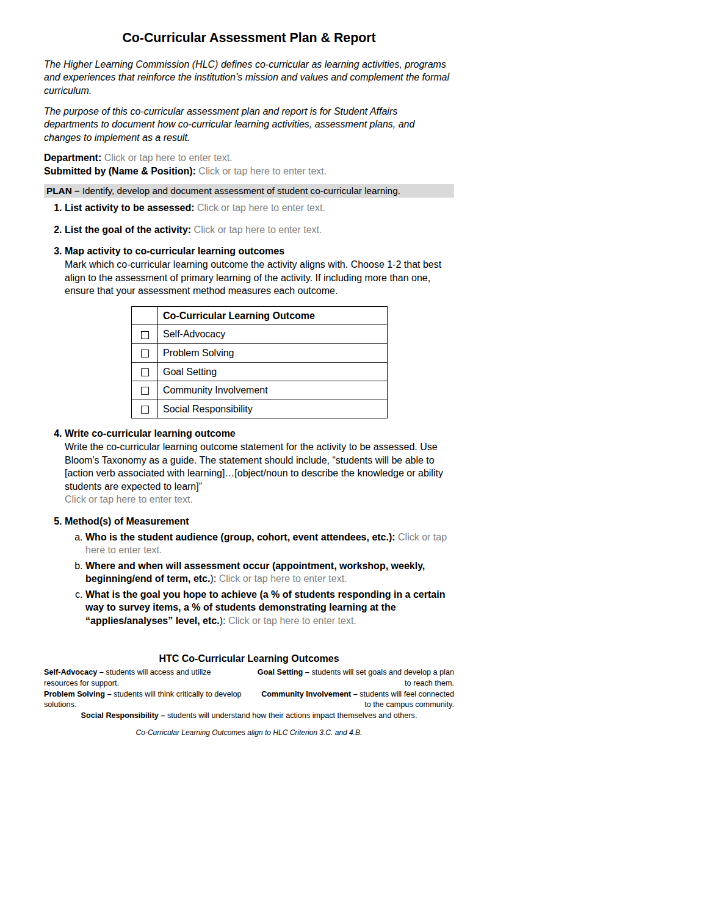Co-Curricular Assessment Plan & Report
The Higher Learning Commission (HLC) defines co-curricular as learning activities, programs and experiences that reinforce the institution’s mission and values and complement the formal curriculum.
The purpose of this co-curricular assessment plan and report is for Student Affairs departments to document how co-curricular learning activities, assessment plans, and changes to implement as a result.
Department: Click or tap here to enter text.
Submitted by (Name & Position): Click or tap here to enter text.
PLAN – Identify, develop and document assessment of student co-curricular learning.
List activity to be assessed: Click or tap here to enter text.
List the goal of the activity: Click or tap here to enter text.
Map activity to co-curricular learning outcomes
Mark which co-curricular learning outcome the activity aligns with. Choose 1-2 that best align to the assessment of primary learning of the activity. If including more than one, ensure that your assessment method measures each outcome.
| | Co-Curricular Learning Outcome |
| | Self-Advocacy |
| | Problem Solving |
| | Goal Setting |
| | Community Involvement |
| | Social Responsibility |
Write co-curricular learning outcome
Write the co-curricular learning outcome statement for the activity to be assessed. Use Bloom’s Taxonomy as a guide. The statement should include, “students will be able to [action verb associated with learning]…[object/noun to describe the knowledge or ability students are expected to learn]”
Click or tap here to enter text.
Method(s) of Measurement
Who is the student audience (group, cohort, event attendees, etc.): Click or tap here to enter text.
Where and when will assessment occur (appointment, workshop, weekly, beginning/end of term, etc.): Click or tap here to enter text.
What is the goal you hope to achieve (a % of students responding in a certain way to survey items, a % of students demonstrating learning at the “applies/analyses” level, etc.): Click or tap here to enter text.
HTC Co-Curricular Learning Outcomes
Self-Advocacy – students will access and utilize resources for support.
Goal Setting – students will set goals and develop a plan to reach them.
Problem Solving – students will think critically to develop solutions.
Community Involvement – students will feel connected to the campus community.
Social Responsibility – students will understand how their actions impact themselves and others.
Co-Curricular Learning Outcomes align to HLC Criterion 3.C. and 4.B.